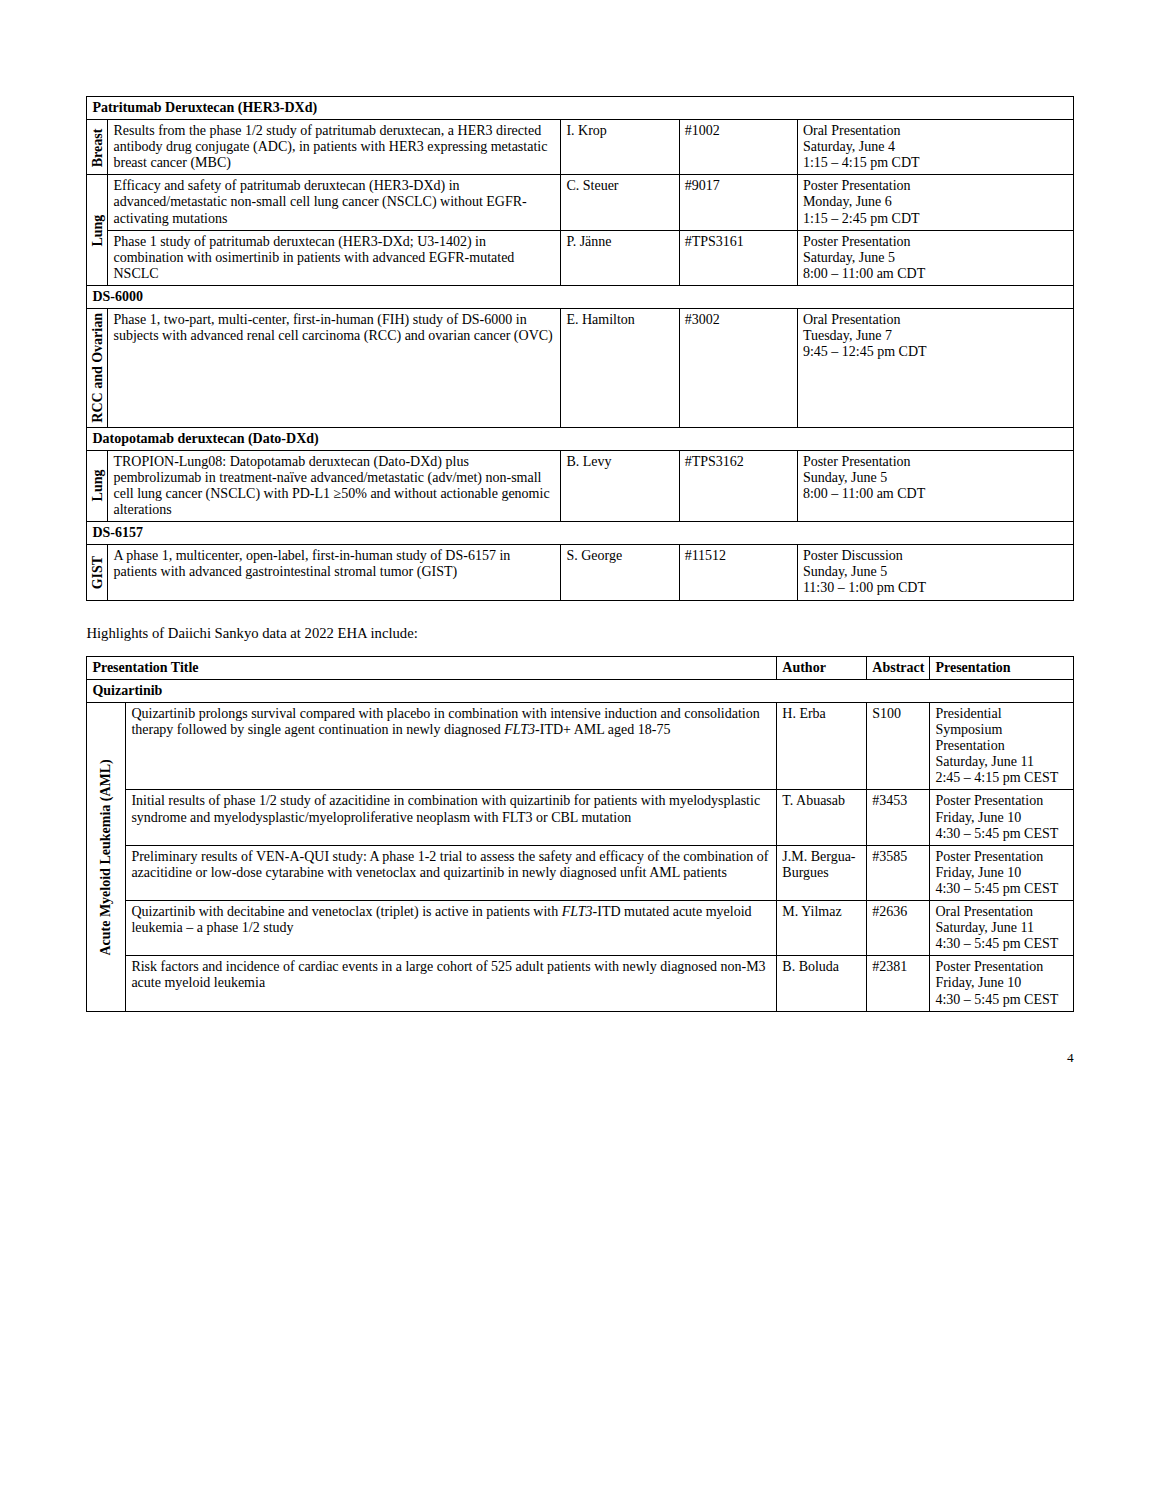| Patritumab Deruxtecan (HER3-DXd) |
| Breast | Results from the phase 1/2 study of patritumab deruxtecan, a HER3 directed antibody drug conjugate (ADC), in patients with HER3 expressing metastatic breast cancer (MBC) | I. Krop | #1002 | Oral Presentation Saturday, June 4 1:15 – 4:15 pm CDT |
| Lung | Efficacy and safety of patritumab deruxtecan (HER3-DXd) in advanced/metastatic non-small cell lung cancer (NSCLC) without EGFR-activating mutations | C. Steuer | #9017 | Poster Presentation Monday, June 6 1:15 – 2:45 pm CDT |
| Phase 1 study of patritumab deruxtecan (HER3-DXd; U3-1402) in combination with osimertinib in patients with advanced EGFR-mutated NSCLC | P. Jänne | #TPS3161 | Poster Presentation Saturday, June 5 8:00 – 11:00 am CDT |
| DS-6000 |
| RCC and Ovarian | Phase 1, two-part, multi-center, first-in-human (FIH) study of DS-6000 in subjects with advanced renal cell carcinoma (RCC) and ovarian cancer (OVC) | E. Hamilton | #3002 | Oral Presentation Tuesday, June 7 9:45 – 12:45 pm CDT |
| Datopotamab deruxtecan (Dato-DXd) |
| Lung | TROPION-Lung08: Datopotamab deruxtecan (Dato-DXd) plus pembrolizumab in treatment-naïve advanced/metastatic (adv/met) non-small cell lung cancer (NSCLC) with PD-L1 ≥50% and without actionable genomic alterations | B. Levy | #TPS3162 | Poster Presentation Sunday, June 5 8:00 – 11:00 am CDT |
| DS-6157 |
| GIST | A phase 1, multicenter, open-label, first-in-human study of DS-6157 in patients with advanced gastrointestinal stromal tumor (GIST) | S. George | #11512 | Poster Discussion Sunday, June 5 11:30 – 1:00 pm CDT |
Highlights of Daiichi Sankyo data at 2022 EHA include:
| Presentation Title | Author | Abstract | Presentation |
| --- | --- | --- | --- |
| Quizartinib |
| Acute Myeloid Leukemia (AML) | Quizartinib prolongs survival compared with placebo in combination with intensive induction and consolidation therapy followed by single agent continuation in newly diagnosed FLT3 -ITD+ AML aged 18-75 | H. Erba | S100 | Presidential Symposium Presentation Saturday, June 11 2:45 – 4:15 pm CEST |
| Initial results of phase 1/2 study of azacitidine in combination with quizartinib for patients with myelodysplastic syndrome and myelodysplastic/myeloproliferative neoplasm with FLT3 or CBL mutation | T. Abuasab | #3453 | Poster Presentation Friday, June 10 4:30 – 5:45 pm CEST |
| Preliminary results of VEN-A-QUI study: A phase 1-2 trial to assess the safety and efficacy of the combination of azacitidine or low-dose cytarabine with venetoclax and quizartinib in newly diagnosed unfit AML patients | J.M. Bergua-Burgues | #3585 | Poster Presentation Friday, June 10 4:30 – 5:45 pm CEST |
| Quizartinib with decitabine and venetoclax (triplet) is active in patients with FLT3 -ITD mutated acute myeloid leukemia – a phase 1/2 study | M. Yilmaz | #2636 | Oral Presentation Saturday, June 11 4:30 – 5:45 pm CEST |
| Risk factors and incidence of cardiac events in a large cohort of 525 adult patients with newly diagnosed non-M3 acute myeloid leukemia | B. Boluda | #2381 | Poster Presentation Friday, June 10 4:30 – 5:45 pm CEST |
4